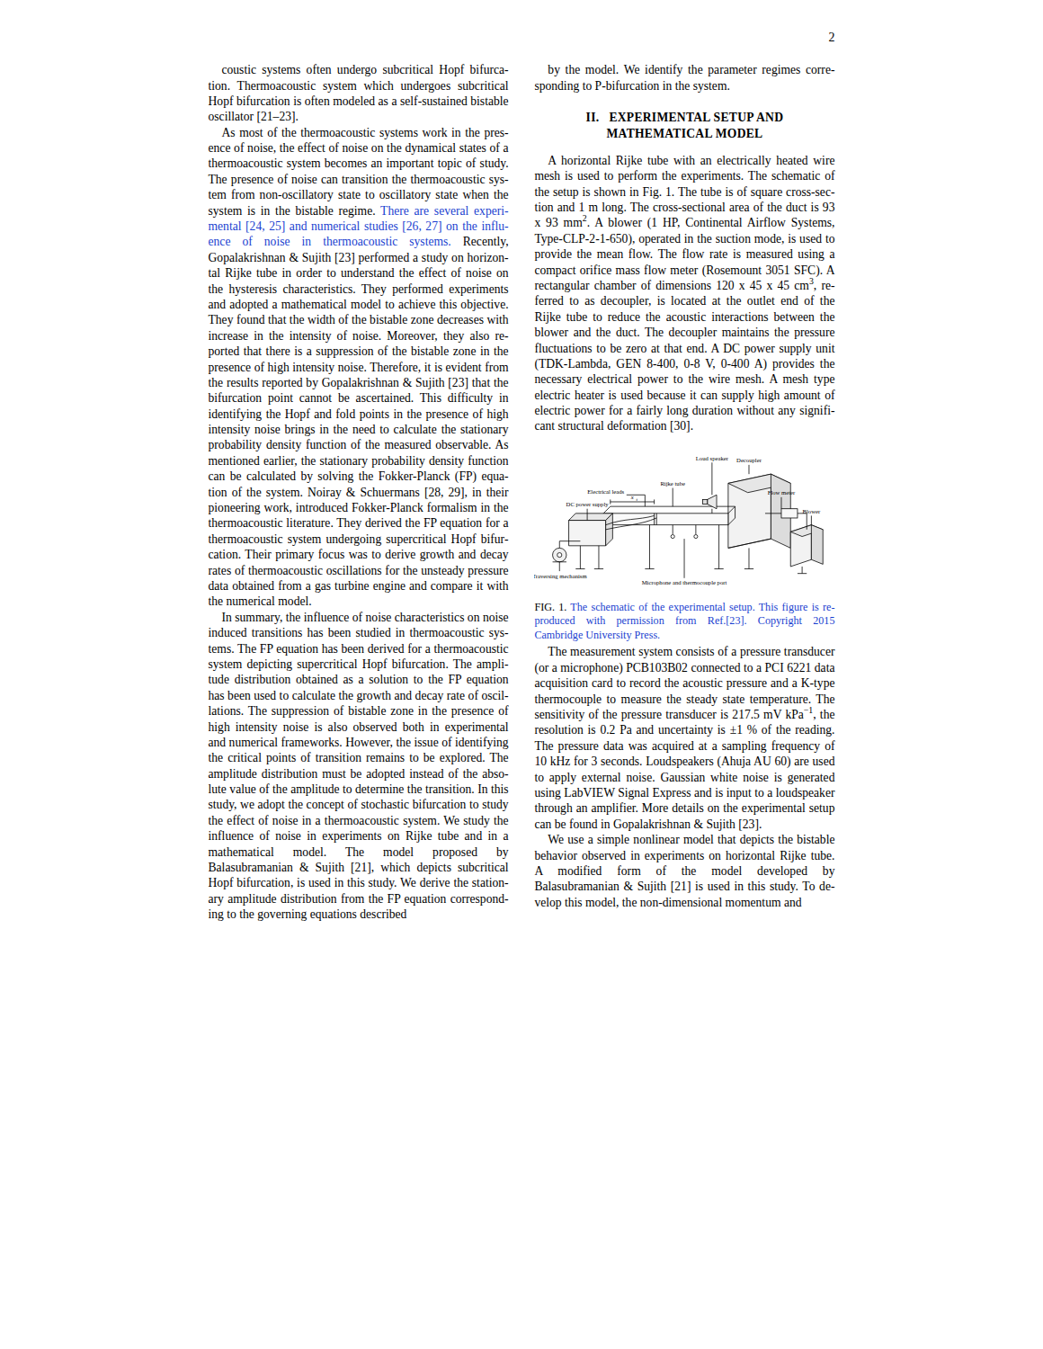2
coustic systems often undergo subcritical Hopf bifurcation. Thermoacoustic system which undergoes subcritical Hopf bifurcation is often modeled as a self-sustained bistable oscillator [21–23].
As most of the thermoacoustic systems work in the presence of noise, the effect of noise on the dynamical states of a thermoacoustic system becomes an important topic of study. The presence of noise can transition the thermoacoustic system from non-oscillatory state to oscillatory state when the system is in the bistable regime. There are several experimental [24, 25] and numerical studies [26, 27] on the influence of noise in thermoacoustic systems. Recently, Gopalakrishnan & Sujith [23] performed a study on horizontal Rijke tube in order to understand the effect of noise on the hysteresis characteristics. They performed experiments and adopted a mathematical model to achieve this objective. They found that the width of the bistable zone decreases with increase in the intensity of noise. Moreover, they also reported that there is a suppression of the bistable zone in the presence of high intensity noise. Therefore, it is evident from the results reported by Gopalakrishnan & Sujith [23] that the bifurcation point cannot be ascertained. This difficulty in identifying the Hopf and fold points in the presence of high intensity noise brings in the need to calculate the stationary probability density function of the measured observable. As mentioned earlier, the stationary probability density function can be calculated by solving the Fokker-Planck (FP) equation of the system. Noiray & Schuermans [28, 29], in their pioneering work, introduced Fokker-Planck formalism in the thermoacoustic literature. They derived the FP equation for a thermoacoustic system undergoing supercritical Hopf bifurcation. Their primary focus was to derive growth and decay rates of thermoacoustic oscillations for the unsteady pressure data obtained from a gas turbine engine and compare it with the numerical model.
In summary, the influence of noise characteristics on noise induced transitions has been studied in thermoacoustic systems. The FP equation has been derived for a thermoacoustic system depicting supercritical Hopf bifurcation. The amplitude distribution obtained as a solution to the FP equation has been used to calculate the growth and decay rate of oscillations. The suppression of bistable zone in the presence of high intensity noise is also observed both in experimental and numerical frameworks. However, the issue of identifying the critical points of transition remains to be explored. The amplitude distribution must be adopted instead of the absolute value of the amplitude to determine the transition. In this study, we adopt the concept of stochastic bifurcation to study the effect of noise in a thermoacoustic system. We study the influence of noise in experiments on Rijke tube and in a mathematical model. The model proposed by Balasubramanian & Sujith [21], which depicts subcritical Hopf bifurcation, is used in this study. We derive the stationary amplitude distribution from the FP equation corresponding to the governing equations described
by the model. We identify the parameter regimes corresponding to P-bifurcation in the system.
II. Experimental setup and
mathematical model
A horizontal Rijke tube with an electrically heated wire mesh is used to perform the experiments. The schematic of the setup is shown in Fig. 1. The tube is of square cross-section and 1 m long. The cross-sectional area of the duct is 93 x 93 mm2. A blower (1 HP, Continental Airflow Systems, Type-CLP-2-1-650), operated in the suction mode, is used to provide the mean flow. The flow rate is measured using a compact orifice mass flow meter (Rosemount 3051 SFC). A rectangular chamber of dimensions 120 x 45 x 45 cm3, referred to as decoupler, is located at the outlet end of the Rijke tube to reduce the acoustic interactions between the blower and the duct. The decoupler maintains the pressure fluctuations to be zero at that end. A DC power supply unit (TDK-Lambda, GEN 8-400, 0-8 V, 0-400 A) provides the necessary electrical power to the wire mesh. A mesh type electric heater is used because it can supply high amount of electric power for a fairly long duration without any significant structural deformation [30].
Decoupler Loud speaker Rijke tube Electrical leads DC power supply Traversing mechanism Flow meter Blower Microphone and thermocouple port x f
FIG. 1. The schematic of the experimental setup. This figure is reproduced with permission from Ref.[23]. Copyright 2015 Cambridge University Press.
The measurement system consists of a pressure transducer (or a microphone) PCB103B02 connected to a PCI 6221 data acquisition card to record the acoustic pressure and a K-type thermocouple to measure the steady state temperature. The sensitivity of the pressure transducer is 217.5 mV kPa−1, the resolution is 0.2 Pa and uncertainty is ±1 % of the reading. The pressure data was acquired at a sampling frequency of 10 kHz for 3 seconds. Loudspeakers (Ahuja AU 60) are used to apply external noise. Gaussian white noise is generated using LabVIEW Signal Express and is input to a loudspeaker through an amplifier. More details on the experimental setup can be found in Gopalakrishnan & Sujith [23].
We use a simple nonlinear model that depicts the bistable behavior observed in experiments on horizontal Rijke tube. A modified form of the model developed by Balasubramanian & Sujith [21] is used in this study. To develop this model, the non-dimensional momentum and